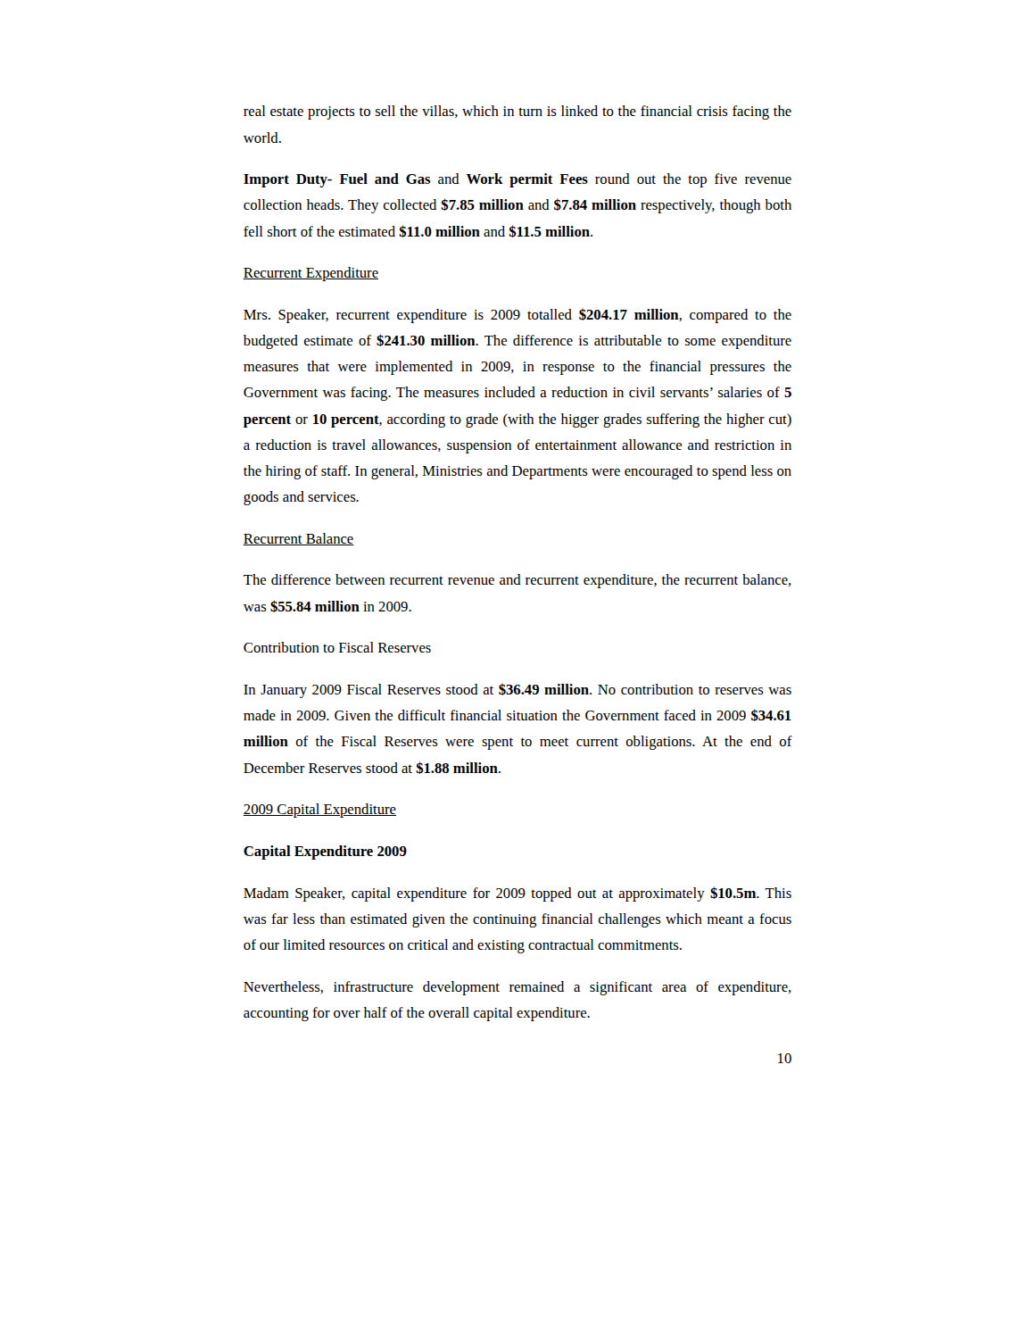real estate projects to sell the villas, which in turn is linked to the financial crisis facing the world.
Import Duty- Fuel and Gas and Work permit Fees round out the top five revenue collection heads. They collected $7.85 million and $7.84 million respectively, though both fell short of the estimated $11.0 million and $11.5 million.
Recurrent Expenditure
Mrs. Speaker, recurrent expenditure is 2009 totalled $204.17 million, compared to the budgeted estimate of $241.30 million. The difference is attributable to some expenditure measures that were implemented in 2009, in response to the financial pressures the Government was facing. The measures included a reduction in civil servants’ salaries of 5 percent or 10 percent, according to grade (with the higger grades suffering the higher cut) a reduction is travel allowances, suspension of entertainment allowance and restriction in the hiring of staff. In general, Ministries and Departments were encouraged to spend less on goods and services.
Recurrent Balance
The difference between recurrent revenue and recurrent expenditure, the recurrent balance, was $55.84 million in 2009.
Contribution to Fiscal Reserves
In January 2009 Fiscal Reserves stood at $36.49 million. No contribution to reserves was made in 2009. Given the difficult financial situation the Government faced in 2009 $34.61 million of the Fiscal Reserves were spent to meet current obligations. At the end of December Reserves stood at $1.88 million.
2009 Capital Expenditure
Capital Expenditure 2009
Madam Speaker, capital expenditure for 2009 topped out at approximately $10.5m. This was far less than estimated given the continuing financial challenges which meant a focus of our limited resources on critical and existing contractual commitments.
Nevertheless, infrastructure development remained a significant area of expenditure, accounting for over half of the overall capital expenditure.
10